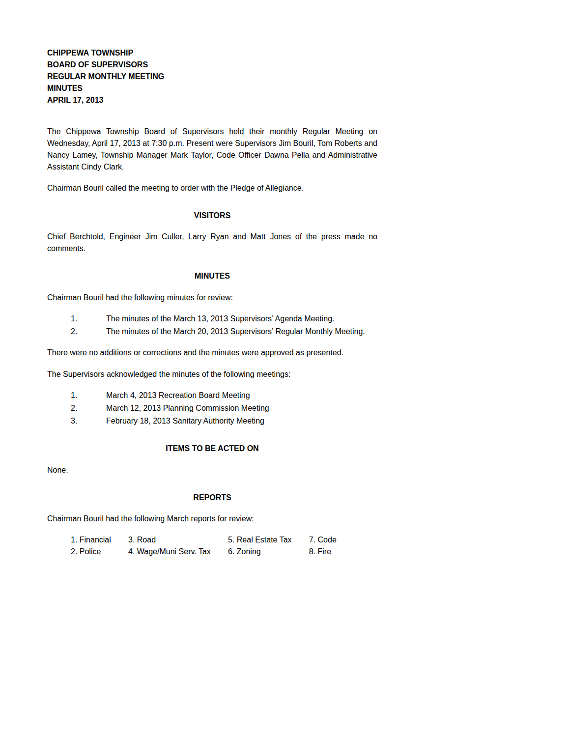CHIPPEWA TOWNSHIP
BOARD OF SUPERVISORS
REGULAR MONTHLY MEETING
MINUTES
APRIL 17, 2013
The Chippewa Township Board of Supervisors held their monthly Regular Meeting on Wednesday, April 17, 2013 at 7:30 p.m. Present were Supervisors Jim Bouril, Tom Roberts and Nancy Lamey, Township Manager Mark Taylor, Code Officer Dawna Pella and Administrative Assistant Cindy Clark.
Chairman Bouril called the meeting to order with the Pledge of Allegiance.
VISITORS
Chief Berchtold, Engineer Jim Culler, Larry Ryan and Matt Jones of the press made no comments.
MINUTES
Chairman Bouril had the following minutes for review:
1. The minutes of the March 13, 2013 Supervisors’ Agenda Meeting.
2. The minutes of the March 20, 2013 Supervisors’ Regular Monthly Meeting.
There were no additions or corrections and the minutes were approved as presented.
The Supervisors acknowledged the minutes of the following meetings:
1. March 4, 2013 Recreation Board Meeting
2. March 12, 2013 Planning Commission Meeting
3. February 18, 2013 Sanitary Authority Meeting
ITEMS TO BE ACTED ON
None.
REPORTS
Chairman Bouril had the following March reports for review:
| 1. Financial | 3. Road | 5. Real Estate Tax | 7. Code |
| 2. Police | 4. Wage/Muni Serv. Tax | 6. Zoning | 8. Fire |